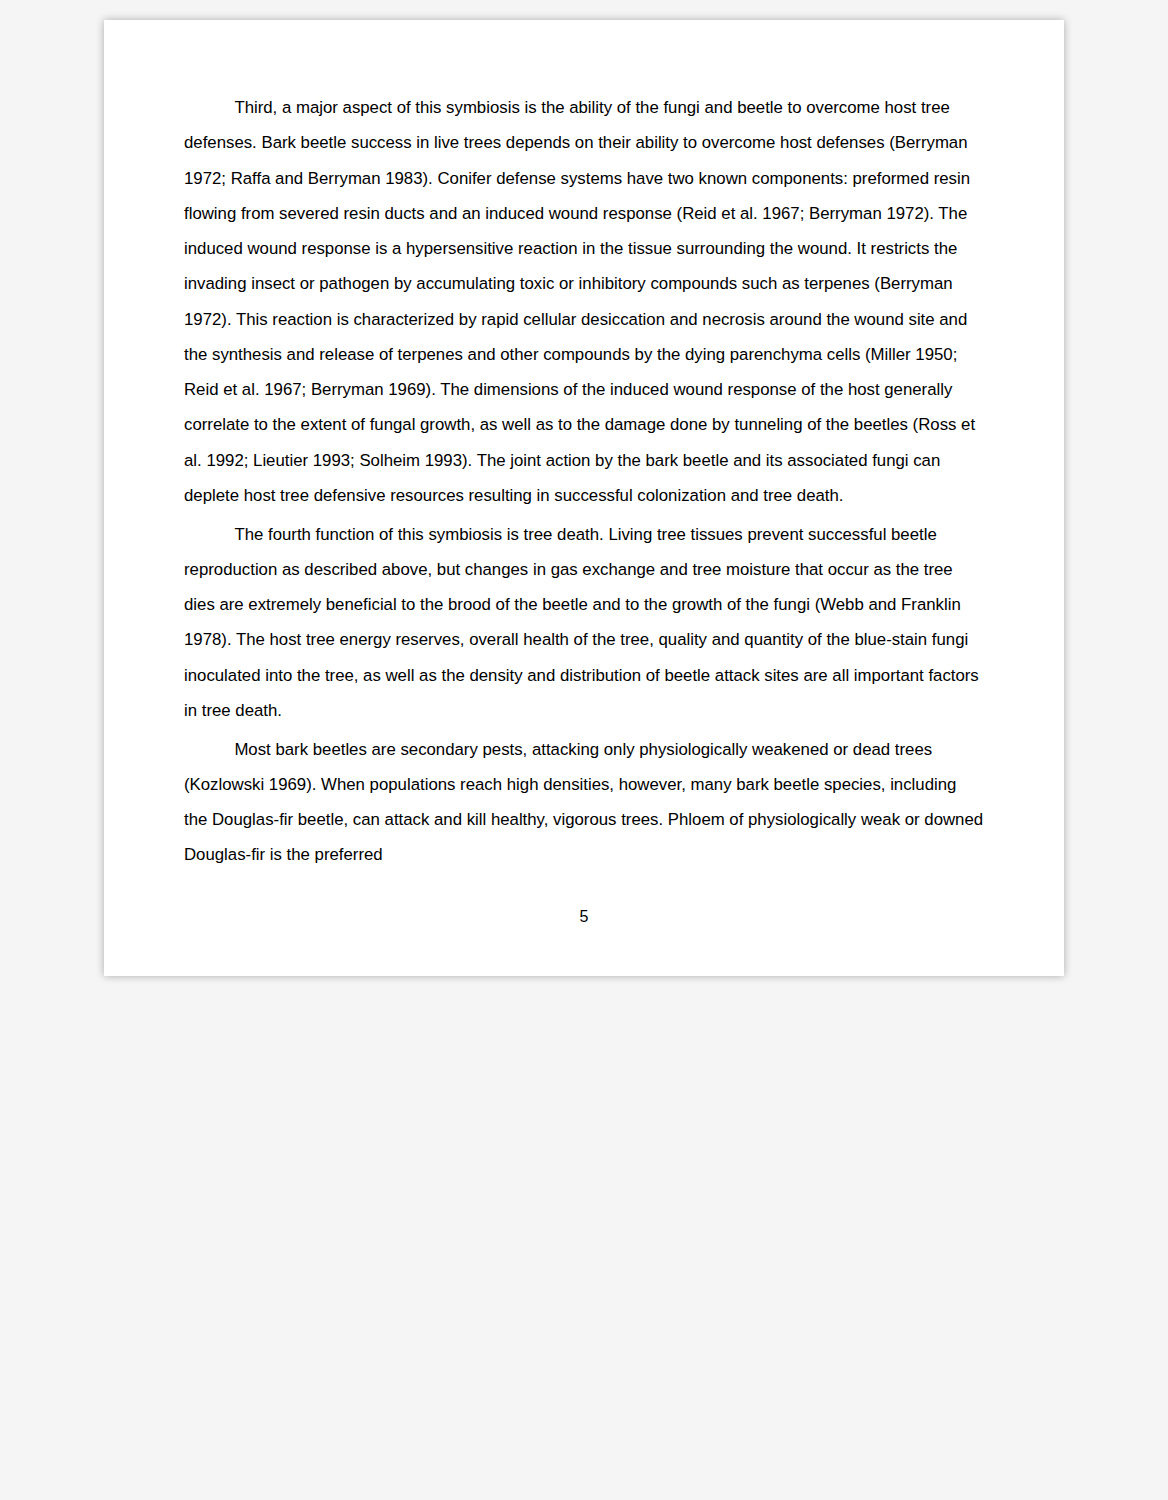Third, a major aspect of this symbiosis is the ability of the fungi and beetle to overcome host tree defenses. Bark beetle success in live trees depends on their ability to overcome host defenses (Berryman 1972; Raffa and Berryman 1983). Conifer defense systems have two known components: preformed resin flowing from severed resin ducts and an induced wound response (Reid et al. 1967; Berryman 1972). The induced wound response is a hypersensitive reaction in the tissue surrounding the wound. It restricts the invading insect or pathogen by accumulating toxic or inhibitory compounds such as terpenes (Berryman 1972). This reaction is characterized by rapid cellular desiccation and necrosis around the wound site and the synthesis and release of terpenes and other compounds by the dying parenchyma cells (Miller 1950; Reid et al. 1967; Berryman 1969). The dimensions of the induced wound response of the host generally correlate to the extent of fungal growth, as well as to the damage done by tunneling of the beetles (Ross et al. 1992; Lieutier 1993; Solheim 1993). The joint action by the bark beetle and its associated fungi can deplete host tree defensive resources resulting in successful colonization and tree death.
The fourth function of this symbiosis is tree death. Living tree tissues prevent successful beetle reproduction as described above, but changes in gas exchange and tree moisture that occur as the tree dies are extremely beneficial to the brood of the beetle and to the growth of the fungi (Webb and Franklin 1978). The host tree energy reserves, overall health of the tree, quality and quantity of the blue-stain fungi inoculated into the tree, as well as the density and distribution of beetle attack sites are all important factors in tree death.
Most bark beetles are secondary pests, attacking only physiologically weakened or dead trees (Kozlowski 1969). When populations reach high densities, however, many bark beetle species, including the Douglas-fir beetle, can attack and kill healthy, vigorous trees. Phloem of physiologically weak or downed Douglas-fir is the preferred
5